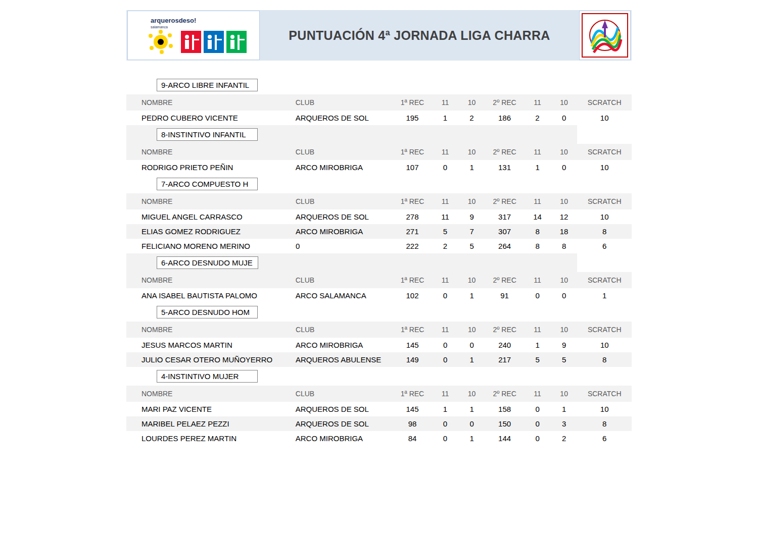arquerosdeso! salamanca
PUNTUACIÓN 4ª JORNADA LIGA CHARRA
| 9-ARCO LIBRE INFANTIL |
| NOMBRE | CLUB | 1ª REC | 11 | 10 | 2º REC | 11 | 10 | SCRATCH |
| PEDRO CUBERO VICENTE | ARQUEROS DE SOL | 195 | 1 | 2 | 186 | 2 | 0 | 10 |
| 8-INSTINTIVO INFANTIL |
| NOMBRE | CLUB | 1ª REC | 11 | 10 | 2º REC | 11 | 10 | SCRATCH |
| RODRIGO PRIETO PEÑIN | ARCO MIROBRIGA | 107 | 0 | 1 | 131 | 1 | 0 | 10 |
| 7-ARCO COMPUESTO H |
| NOMBRE | CLUB | 1ª REC | 11 | 10 | 2º REC | 11 | 10 | SCRATCH |
| MIGUEL ANGEL CARRASCO | ARQUEROS DE SOL | 278 | 11 | 9 | 317 | 14 | 12 | 10 |
| ELIAS GOMEZ RODRIGUEZ | ARCO MIROBRIGA | 271 | 5 | 7 | 307 | 8 | 18 | 8 |
| FELICIANO MORENO MERINO | 0 | 222 | 2 | 5 | 264 | 8 | 8 | 6 |
| 6-ARCO DESNUDO MUJE |
| NOMBRE | CLUB | 1ª REC | 11 | 10 | 2º REC | 11 | 10 | SCRATCH |
| ANA ISABEL BAUTISTA PALOMO | ARCO SALAMANCA | 102 | 0 | 1 | 91 | 0 | 0 | 1 |
| 5-ARCO DESNUDO HOM |
| NOMBRE | CLUB | 1ª REC | 11 | 10 | 2º REC | 11 | 10 | SCRATCH |
| JESUS MARCOS MARTIN | ARCO MIROBRIGA | 145 | 0 | 0 | 240 | 1 | 9 | 10 |
| JULIO CESAR OTERO MUÑOYERRO | ARQUEROS ABULENSE | 149 | 0 | 1 | 217 | 5 | 5 | 8 |
| 4-INSTINTIVO MUJER |
| NOMBRE | CLUB | 1ª REC | 11 | 10 | 2º REC | 11 | 10 | SCRATCH |
| MARI PAZ VICENTE | ARQUEROS DE SOL | 145 | 1 | 1 | 158 | 0 | 1 | 10 |
| MARIBEL PELAEZ PEZZI | ARQUEROS DE SOL | 98 | 0 | 0 | 150 | 0 | 3 | 8 |
| LOURDES PEREZ MARTIN | ARCO MIROBRIGA | 84 | 0 | 1 | 144 | 0 | 2 | 6 |